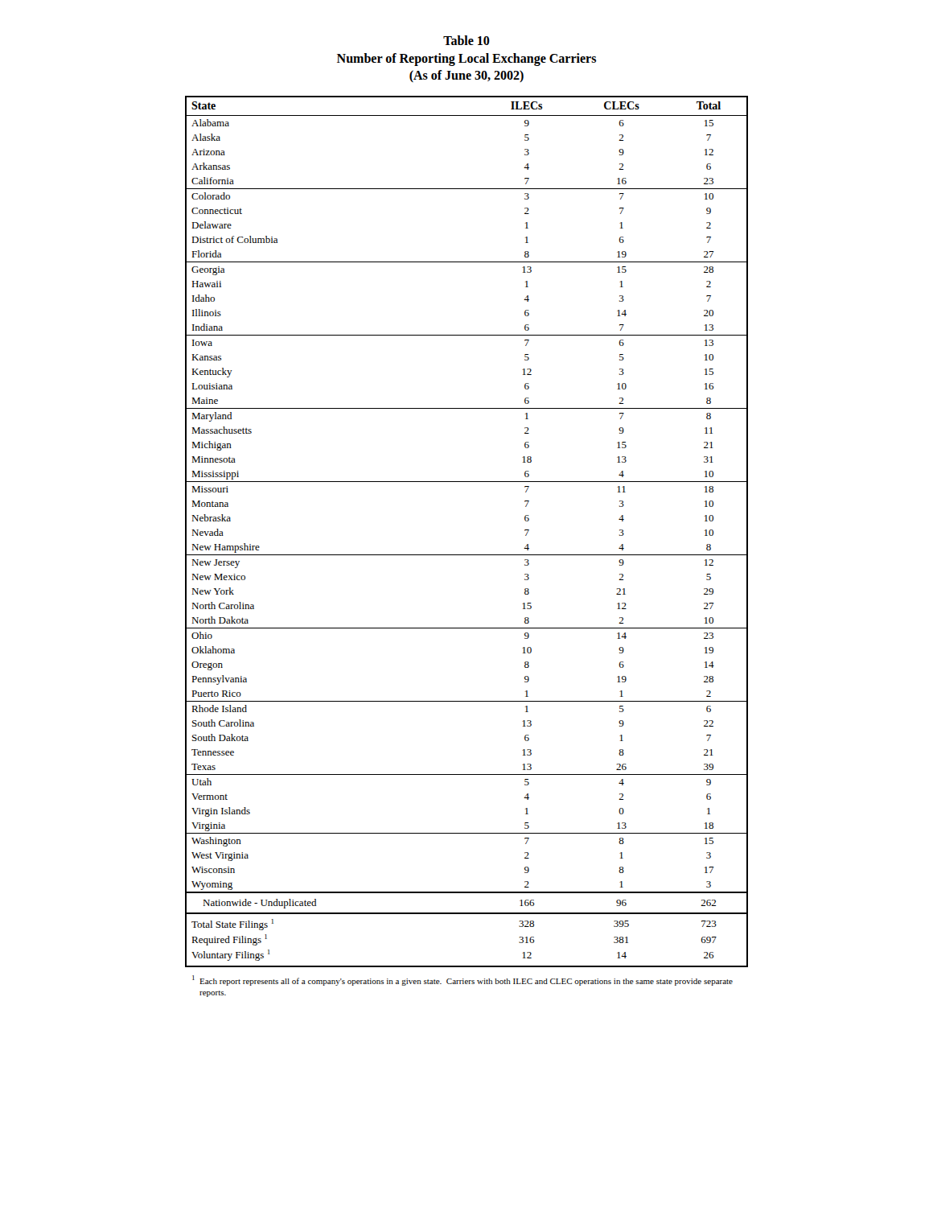Table 10
Number of Reporting Local Exchange Carriers
(As of June 30, 2002)
| State | ILECs | CLECs | Total |
| --- | --- | --- | --- |
| Alabama | 9 | 6 | 15 |
| Alaska | 5 | 2 | 7 |
| Arizona | 3 | 9 | 12 |
| Arkansas | 4 | 2 | 6 |
| California | 7 | 16 | 23 |
| Colorado | 3 | 7 | 10 |
| Connecticut | 2 | 7 | 9 |
| Delaware | 1 | 1 | 2 |
| District of Columbia | 1 | 6 | 7 |
| Florida | 8 | 19 | 27 |
| Georgia | 13 | 15 | 28 |
| Hawaii | 1 | 1 | 2 |
| Idaho | 4 | 3 | 7 |
| Illinois | 6 | 14 | 20 |
| Indiana | 6 | 7 | 13 |
| Iowa | 7 | 6 | 13 |
| Kansas | 5 | 5 | 10 |
| Kentucky | 12 | 3 | 15 |
| Louisiana | 6 | 10 | 16 |
| Maine | 6 | 2 | 8 |
| Maryland | 1 | 7 | 8 |
| Massachusetts | 2 | 9 | 11 |
| Michigan | 6 | 15 | 21 |
| Minnesota | 18 | 13 | 31 |
| Mississippi | 6 | 4 | 10 |
| Missouri | 7 | 11 | 18 |
| Montana | 7 | 3 | 10 |
| Nebraska | 6 | 4 | 10 |
| Nevada | 7 | 3 | 10 |
| New Hampshire | 4 | 4 | 8 |
| New Jersey | 3 | 9 | 12 |
| New Mexico | 3 | 2 | 5 |
| New York | 8 | 21 | 29 |
| North Carolina | 15 | 12 | 27 |
| North Dakota | 8 | 2 | 10 |
| Ohio | 9 | 14 | 23 |
| Oklahoma | 10 | 9 | 19 |
| Oregon | 8 | 6 | 14 |
| Pennsylvania | 9 | 19 | 28 |
| Puerto Rico | 1 | 1 | 2 |
| Rhode Island | 1 | 5 | 6 |
| South Carolina | 13 | 9 | 22 |
| South Dakota | 6 | 1 | 7 |
| Tennessee | 13 | 8 | 21 |
| Texas | 13 | 26 | 39 |
| Utah | 5 | 4 | 9 |
| Vermont | 4 | 2 | 6 |
| Virgin Islands | 1 | 0 | 1 |
| Virginia | 5 | 13 | 18 |
| Washington | 7 | 8 | 15 |
| West Virginia | 2 | 1 | 3 |
| Wisconsin | 9 | 8 | 17 |
| Wyoming | 2 | 1 | 3 |
| Nationwide - Unduplicated | 166 | 96 | 262 |
| Total State Filings 1 | 328 | 395 | 723 |
| Required Filings 1 | 316 | 381 | 697 |
| Voluntary Filings 1 | 12 | 14 | 26 |
1 Each report represents all of a company's operations in a given state. Carriers with both ILEC and CLEC operations in the same state provide separate reports.